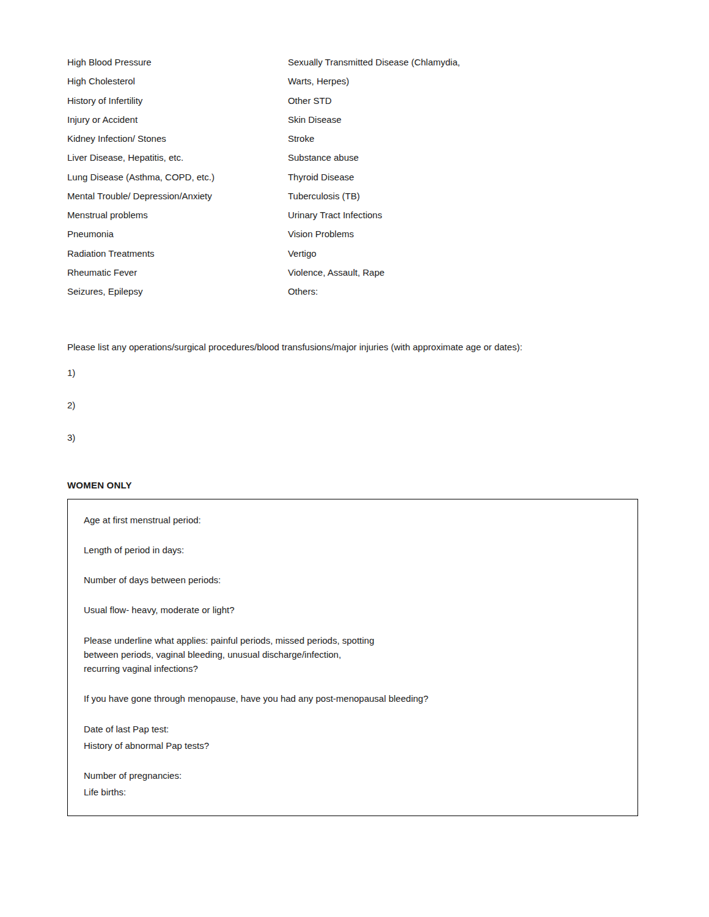High Blood Pressure
High Cholesterol
History of Infertility
Injury or Accident
Kidney Infection/ Stones
Liver Disease, Hepatitis, etc.
Lung Disease (Asthma, COPD, etc.)
Mental Trouble/ Depression/Anxiety
Menstrual problems
Pneumonia
Radiation Treatments
Rheumatic Fever
Seizures, Epilepsy
Sexually Transmitted Disease (Chlamydia,
Warts, Herpes)
Other STD
Skin Disease
Stroke
Substance abuse
Thyroid Disease
Tuberculosis (TB)
Urinary Tract Infections
Vision Problems
Vertigo
Violence, Assault, Rape
Others:
Please list any operations/surgical procedures/blood transfusions/major injuries (with approximate age or dates):
1)
2)
3)
WOMEN ONLY
Age at first menstrual period:
Length of period in days:
Number of days between periods:
Usual flow- heavy, moderate or light?
Please underline what applies: painful periods, missed periods, spotting
between periods, vaginal bleeding, unusual discharge/infection,
recurring vaginal infections?
If you have gone through menopause, have you had any post-menopausal bleeding?
Date of last Pap test:
History of abnormal Pap tests?
Number of pregnancies:
Life births: